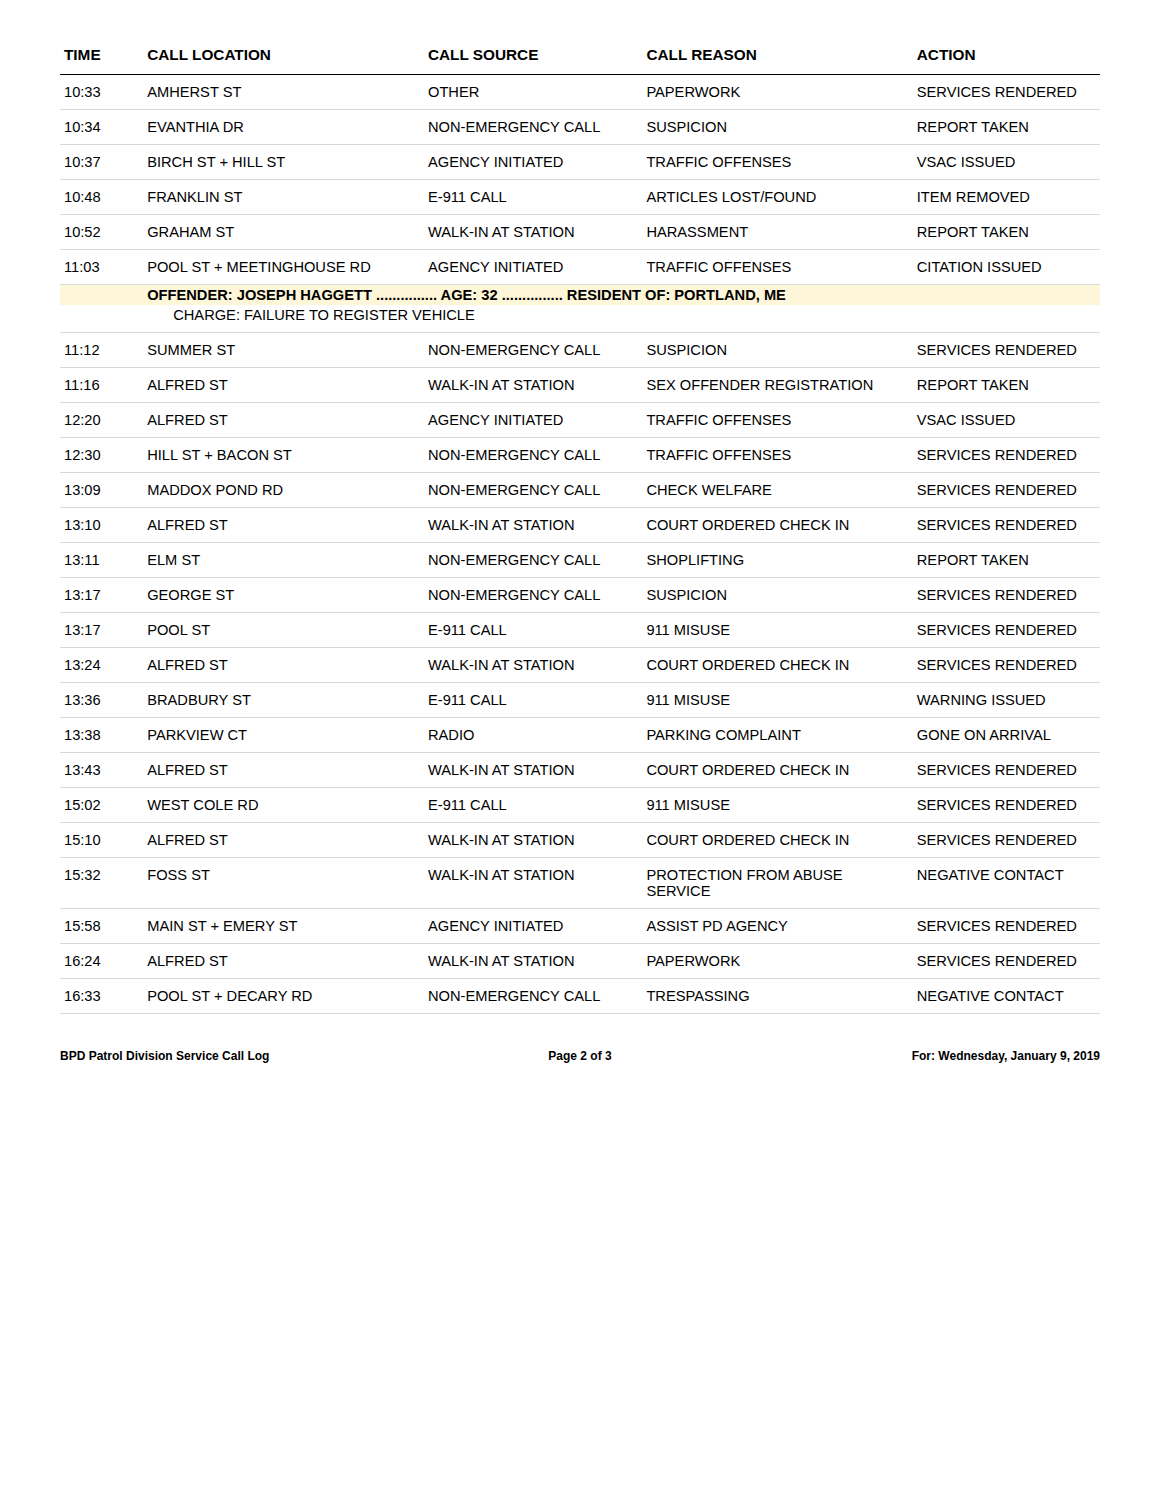| TIME | CALL LOCATION | CALL SOURCE | CALL REASON | ACTION |
| --- | --- | --- | --- | --- |
| 10:33 | AMHERST ST | OTHER | PAPERWORK | SERVICES RENDERED |
| 10:34 | EVANTHIA DR | NON-EMERGENCY CALL | SUSPICION | REPORT TAKEN |
| 10:37 | BIRCH ST + HILL ST | AGENCY INITIATED | TRAFFIC OFFENSES | VSAC ISSUED |
| 10:48 | FRANKLIN ST | E-911 CALL | ARTICLES LOST/FOUND | ITEM REMOVED |
| 10:52 | GRAHAM ST | WALK-IN AT STATION | HARASSMENT | REPORT TAKEN |
| 11:03 | POOL ST + MEETINGHOUSE RD | AGENCY INITIATED | TRAFFIC OFFENSES | CITATION ISSUED |
| | OFFENDER: JOSEPH HAGGETT ............... AGE: 32 ............... RESIDENT OF: PORTLAND, ME |
| | CHARGE: FAILURE TO REGISTER VEHICLE |
| 11:12 | SUMMER ST | NON-EMERGENCY CALL | SUSPICION | SERVICES RENDERED |
| 11:16 | ALFRED ST | WALK-IN AT STATION | SEX OFFENDER REGISTRATION | REPORT TAKEN |
| 12:20 | ALFRED ST | AGENCY INITIATED | TRAFFIC OFFENSES | VSAC ISSUED |
| 12:30 | HILL ST + BACON ST | NON-EMERGENCY CALL | TRAFFIC OFFENSES | SERVICES RENDERED |
| 13:09 | MADDOX POND RD | NON-EMERGENCY CALL | CHECK WELFARE | SERVICES RENDERED |
| 13:10 | ALFRED ST | WALK-IN AT STATION | COURT ORDERED CHECK IN | SERVICES RENDERED |
| 13:11 | ELM ST | NON-EMERGENCY CALL | SHOPLIFTING | REPORT TAKEN |
| 13:17 | GEORGE ST | NON-EMERGENCY CALL | SUSPICION | SERVICES RENDERED |
| 13:17 | POOL ST | E-911 CALL | 911 MISUSE | SERVICES RENDERED |
| 13:24 | ALFRED ST | WALK-IN AT STATION | COURT ORDERED CHECK IN | SERVICES RENDERED |
| 13:36 | BRADBURY ST | E-911 CALL | 911 MISUSE | WARNING ISSUED |
| 13:38 | PARKVIEW CT | RADIO | PARKING COMPLAINT | GONE ON ARRIVAL |
| 13:43 | ALFRED ST | WALK-IN AT STATION | COURT ORDERED CHECK IN | SERVICES RENDERED |
| 15:02 | WEST COLE RD | E-911 CALL | 911 MISUSE | SERVICES RENDERED |
| 15:10 | ALFRED ST | WALK-IN AT STATION | COURT ORDERED CHECK IN | SERVICES RENDERED |
| 15:32 | FOSS ST | WALK-IN AT STATION | PROTECTION FROM ABUSE SERVICE | NEGATIVE CONTACT |
| 15:58 | MAIN ST + EMERY ST | AGENCY INITIATED | ASSIST PD AGENCY | SERVICES RENDERED |
| 16:24 | ALFRED ST | WALK-IN AT STATION | PAPERWORK | SERVICES RENDERED |
| 16:33 | POOL ST + DECARY RD | NON-EMERGENCY CALL | TRESPASSING | NEGATIVE CONTACT |
BPD Patrol Division Service Call Log
Page 2 of 3
For: Wednesday, January 9, 2019